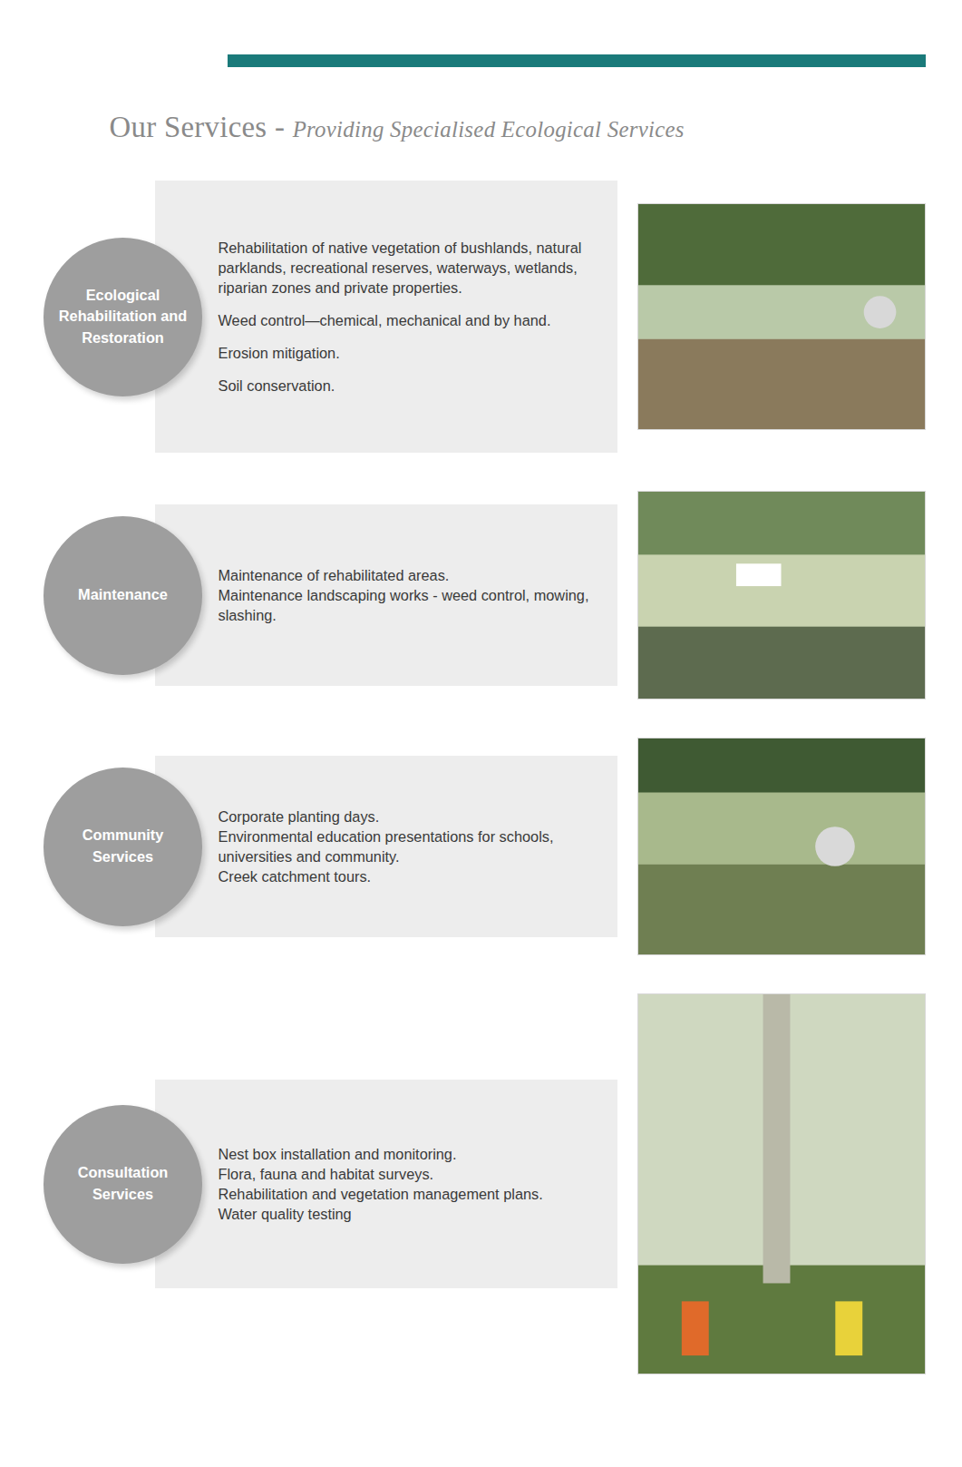Our Services - Providing Specialised Ecological Services
Ecological Rehabilitation and Restoration
Rehabilitation of native vegetation of bushlands, natural parklands, recreational reserves, waterways, wetlands, riparian zones and private properties.
Weed control—chemical, mechanical and by hand.
Erosion mitigation.
Soil conservation.
Maintenance
Maintenance of rehabilitated areas.
Maintenance landscaping works - weed control, mowing, slashing.
Community Services
Corporate planting days.
Environmental education presentations for schools, universities and community.
Creek catchment tours.
Consultation Services
Nest box installation and monitoring.
Flora, fauna and habitat surveys.
Rehabilitation and vegetation management plans.
Water quality testing